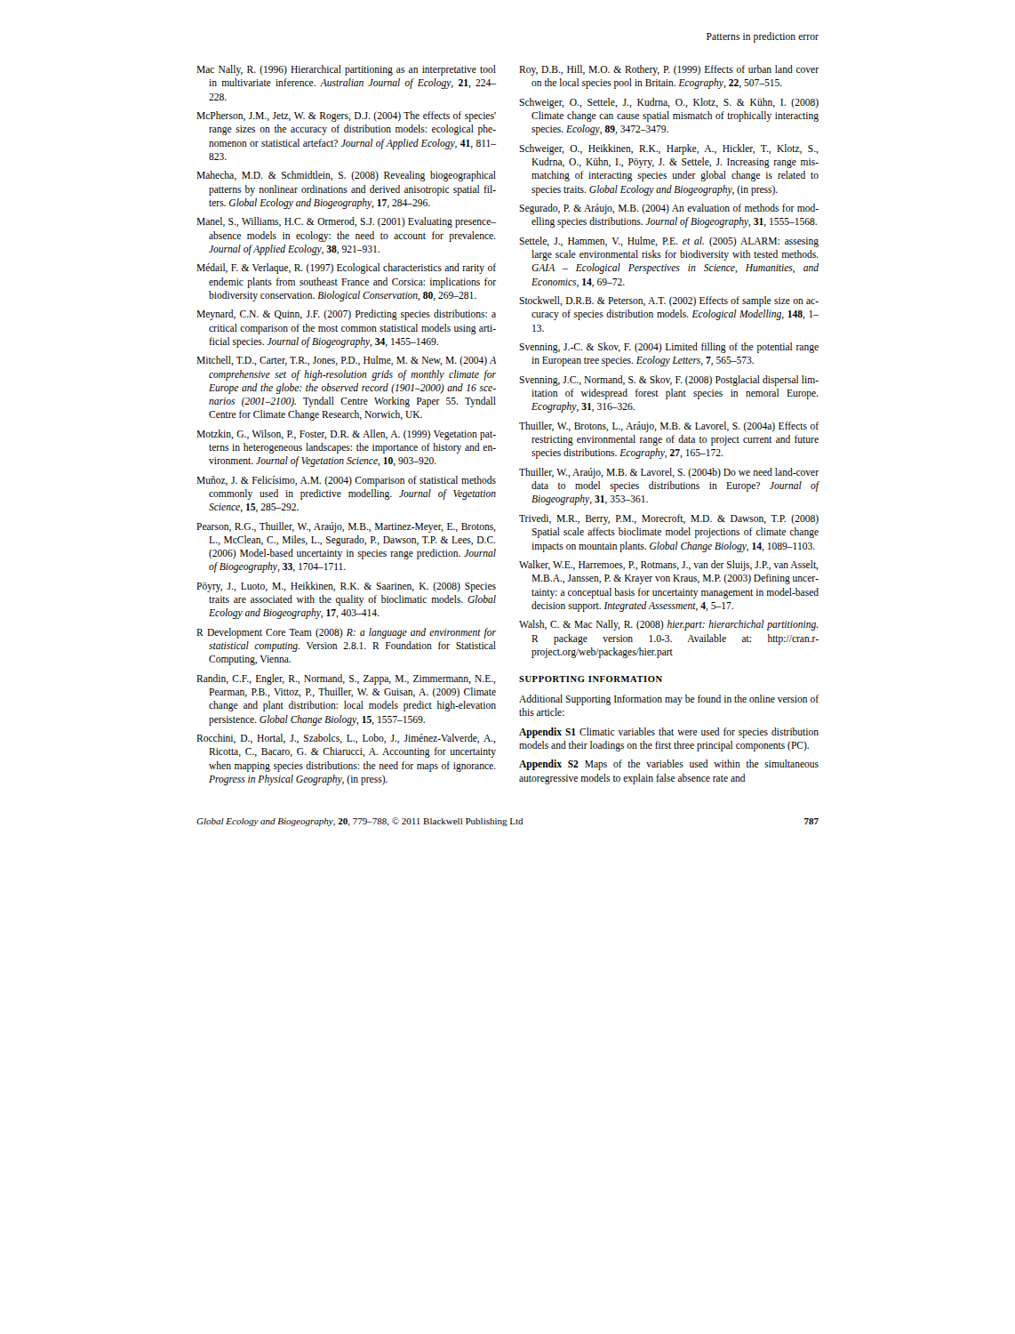Patterns in prediction error
Mac Nally, R. (1996) Hierarchical partitioning as an interpretative tool in multivariate inference. Australian Journal of Ecology, 21, 224–228.
McPherson, J.M., Jetz, W. & Rogers, D.J. (2004) The effects of species' range sizes on the accuracy of distribution models: ecological phenomenon or statistical artefact? Journal of Applied Ecology, 41, 811–823.
Mahecha, M.D. & Schmidtlein, S. (2008) Revealing biogeographical patterns by nonlinear ordinations and derived anisotropic spatial filters. Global Ecology and Biogeography, 17, 284–296.
Manel, S., Williams, H.C. & Ormerod, S.J. (2001) Evaluating presence–absence models in ecology: the need to account for prevalence. Journal of Applied Ecology, 38, 921–931.
Médail, F. & Verlaque, R. (1997) Ecological characteristics and rarity of endemic plants from southeast France and Corsica: implications for biodiversity conservation. Biological Conservation, 80, 269–281.
Meynard, C.N. & Quinn, J.F. (2007) Predicting species distributions: a critical comparison of the most common statistical models using artificial species. Journal of Biogeography, 34, 1455–1469.
Mitchell, T.D., Carter, T.R., Jones, P.D., Hulme, M. & New, M. (2004) A comprehensive set of high-resolution grids of monthly climate for Europe and the globe: the observed record (1901–2000) and 16 scenarios (2001–2100). Tyndall Centre Working Paper 55. Tyndall Centre for Climate Change Research, Norwich, UK.
Motzkin, G., Wilson, P., Foster, D.R. & Allen, A. (1999) Vegetation patterns in heterogeneous landscapes: the importance of history and environment. Journal of Vegetation Science, 10, 903–920.
Muñoz, J. & Felicísimo, A.M. (2004) Comparison of statistical methods commonly used in predictive modelling. Journal of Vegetation Science, 15, 285–292.
Pearson, R.G., Thuiller, W., Araújo, M.B., Martinez-Meyer, E., Brotons, L., McClean, C., Miles, L., Segurado, P., Dawson, T.P. & Lees, D.C. (2006) Model-based uncertainty in species range prediction. Journal of Biogeography, 33, 1704–1711.
Pöyry, J., Luoto, M., Heikkinen, R.K. & Saarinen, K. (2008) Species traits are associated with the quality of bioclimatic models. Global Ecology and Biogeography, 17, 403–414.
R Development Core Team (2008) R: a language and environment for statistical computing. Version 2.8.1. R Foundation for Statistical Computing, Vienna.
Randin, C.F., Engler, R., Normand, S., Zappa, M., Zimmermann, N.E., Pearman, P.B., Vittoz, P., Thuiller, W. & Guisan, A. (2009) Climate change and plant distribution: local models predict high-elevation persistence. Global Change Biology, 15, 1557–1569.
Rocchini, D., Hortal, J., Szabolcs, L., Lobo, J., Jiménez-Valverde, A., Ricotta, C., Bacaro, G. & Chiarucci, A. Accounting for uncertainty when mapping species distributions: the need for maps of ignorance. Progress in Physical Geography, (in press).
Roy, D.B., Hill, M.O. & Rothery, P. (1999) Effects of urban land cover on the local species pool in Britain. Ecography, 22, 507–515.
Schweiger, O., Settele, J., Kudrna, O., Klotz, S. & Kühn, I. (2008) Climate change can cause spatial mismatch of trophically interacting species. Ecology, 89, 3472–3479.
Schweiger, O., Heikkinen, R.K., Harpke, A., Hickler, T., Klotz, S., Kudrna, O., Kühn, I., Pöyry, J. & Settele, J. Increasing range mismatching of interacting species under global change is related to species traits. Global Ecology and Biogeography, (in press).
Segurado, P. & Aráujo, M.B. (2004) An evaluation of methods for modelling species distributions. Journal of Biogeography, 31, 1555–1568.
Settele, J., Hammen, V., Hulme, P.E. et al. (2005) ALARM: assesing large scale environmental risks for biodiversity with tested methods. GAIA – Ecological Perspectives in Science, Humanities, and Economics, 14, 69–72.
Stockwell, D.R.B. & Peterson, A.T. (2002) Effects of sample size on accuracy of species distribution models. Ecological Modelling, 148, 1–13.
Svenning, J.-C. & Skov, F. (2004) Limited filling of the potential range in European tree species. Ecology Letters, 7, 565–573.
Svenning, J.C., Normand, S. & Skov, F. (2008) Postglacial dispersal limitation of widespread forest plant species in nemoral Europe. Ecography, 31, 316–326.
Thuiller, W., Brotons, L., Aráujo, M.B. & Lavorel, S. (2004a) Effects of restricting environmental range of data to project current and future species distributions. Ecography, 27, 165–172.
Thuiller, W., Araújo, M.B. & Lavorel, S. (2004b) Do we need land-cover data to model species distributions in Europe? Journal of Biogeography, 31, 353–361.
Trivedi, M.R., Berry, P.M., Morecroft, M.D. & Dawson, T.P. (2008) Spatial scale affects bioclimate model projections of climate change impacts on mountain plants. Global Change Biology, 14, 1089–1103.
Walker, W.E., Harremoes, P., Rotmans, J., van der Sluijs, J.P., van Asselt, M.B.A., Janssen, P. & Krayer von Kraus, M.P. (2003) Defining uncertainty: a conceptual basis for uncertainty management in model-based decision support. Integrated Assessment, 4, 5–17.
Walsh, C. & Mac Nally, R. (2008) hier.part: hierarchichal partitioning. R package version 1.0-3. Available at: http://cran.r-project.org/web/packages/hier.part
Supporting Information
Additional Supporting Information may be found in the online version of this article:
Appendix S1 Climatic variables that were used for species distribution models and their loadings on the first three principal components (PC).
Appendix S2 Maps of the variables used within the simultaneous autoregressive models to explain false absence rate and
Global Ecology and Biogeography, 20, 779–788, © 2011 Blackwell Publishing Ltd
787